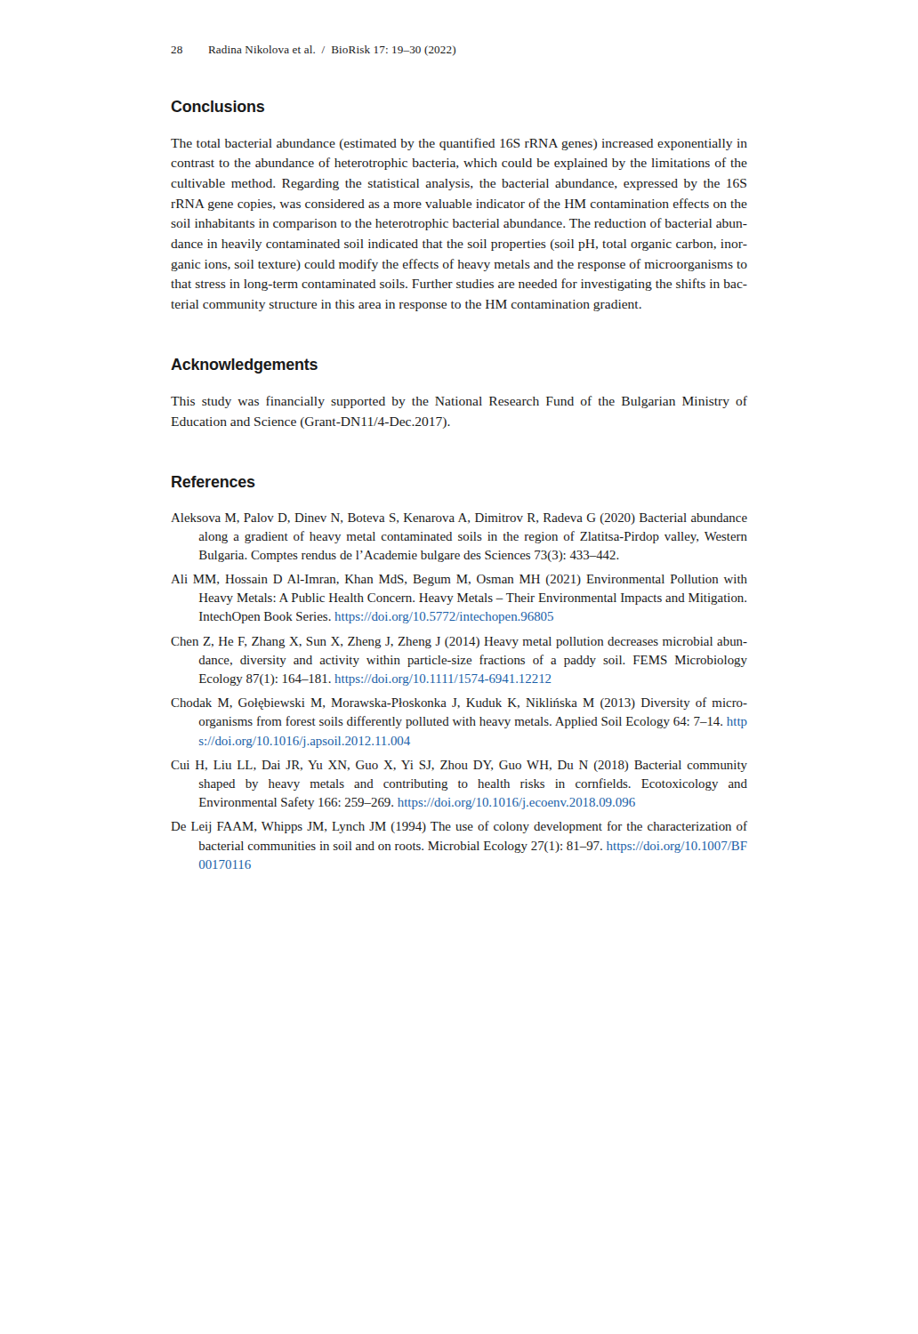28 Radina Nikolova et al. / BioRisk 17: 19–30 (2022)
Conclusions
The total bacterial abundance (estimated by the quantified 16S rRNA genes) increased exponentially in contrast to the abundance of heterotrophic bacteria, which could be explained by the limitations of the cultivable method. Regarding the statistical analysis, the bacterial abundance, expressed by the 16S rRNA gene copies, was considered as a more valuable indicator of the HM contamination effects on the soil inhabitants in comparison to the heterotrophic bacterial abundance. The reduction of bacterial abundance in heavily contaminated soil indicated that the soil properties (soil pH, total organic carbon, inorganic ions, soil texture) could modify the effects of heavy metals and the response of microorganisms to that stress in long-term contaminated soils. Further studies are needed for investigating the shifts in bacterial community structure in this area in response to the HM contamination gradient.
Acknowledgements
This study was financially supported by the National Research Fund of the Bulgarian Ministry of Education and Science (Grant-DN11/4-Dec.2017).
References
Aleksova M, Palov D, Dinev N, Boteva S, Kenarova A, Dimitrov R, Radeva G (2020) Bacterial abundance along a gradient of heavy metal contaminated soils in the region of Zlatitsa-Pirdop valley, Western Bulgaria. Comptes rendus de l’Academie bulgare des Sciences 73(3): 433–442.
Ali MM, Hossain D Al-Imran, Khan MdS, Begum M, Osman MH (2021) Environmental Pollution with Heavy Metals: A Public Health Concern. Heavy Metals – Their Environmental Impacts and Mitigation. IntechOpen Book Series. https://doi.org/10.5772/intechopen.96805
Chen Z, He F, Zhang X, Sun X, Zheng J, Zheng J (2014) Heavy metal pollution decreases microbial abundance, diversity and activity within particle-size fractions of a paddy soil. FEMS Microbiology Ecology 87(1): 164–181. https://doi.org/10.1111/1574-6941.12212
Chodak M, Gołębiewski M, Morawska-Płoskonka J, Kuduk K, Niklińska M (2013) Diversity of microorganisms from forest soils differently polluted with heavy metals. Applied Soil Ecology 64: 7–14. https://doi.org/10.1016/j.apsoil.2012.11.004
Cui H, Liu LL, Dai JR, Yu XN, Guo X, Yi SJ, Zhou DY, Guo WH, Du N (2018) Bacterial community shaped by heavy metals and contributing to health risks in cornfields. Ecotoxicology and Environmental Safety 166: 259–269. https://doi.org/10.1016/j.ecoenv.2018.09.096
De Leij FAAM, Whipps JM, Lynch JM (1994) The use of colony development for the characterization of bacterial communities in soil and on roots. Microbial Ecology 27(1): 81–97. https://doi.org/10.1007/BF00170116